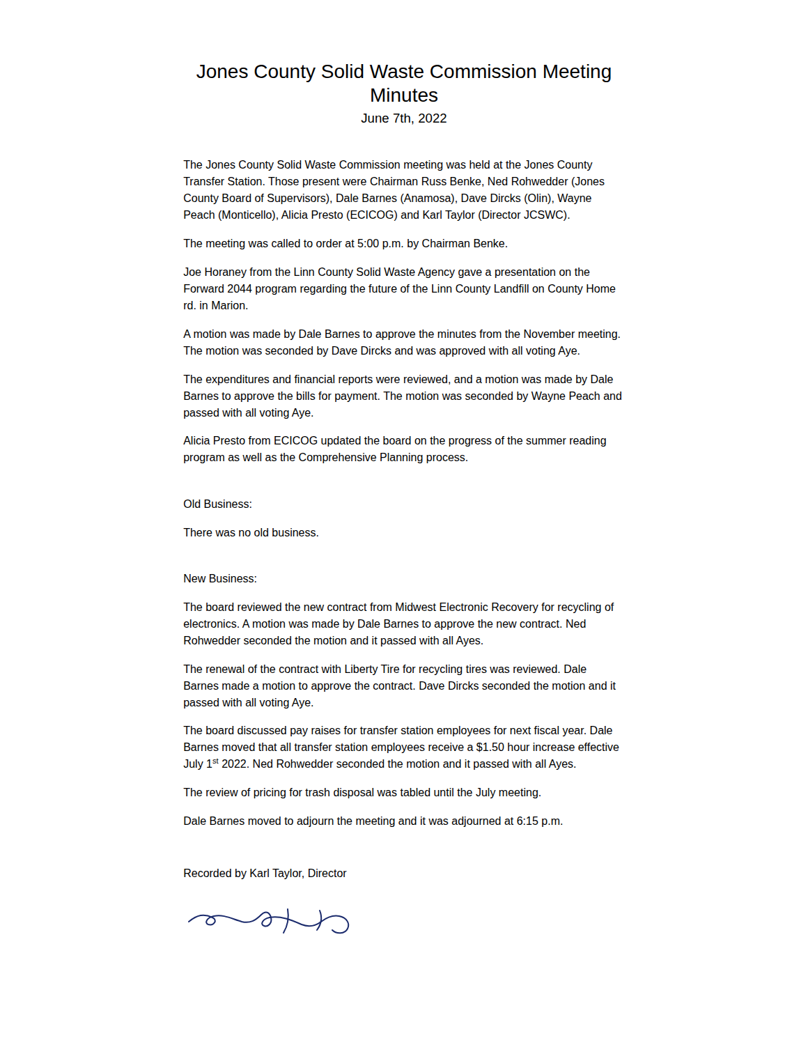Jones County Solid Waste Commission Meeting Minutes
June 7th, 2022
The Jones County Solid Waste Commission meeting was held at the Jones County Transfer Station. Those present were Chairman Russ Benke, Ned Rohwedder (Jones County Board of Supervisors), Dale Barnes (Anamosa), Dave Dircks (Olin), Wayne Peach (Monticello), Alicia Presto (ECICOG) and Karl Taylor (Director JCSWC).
The meeting was called to order at 5:00 p.m. by Chairman Benke.
Joe Horaney from the Linn County Solid Waste Agency gave a presentation on the Forward 2044 program regarding the future of the Linn County Landfill on County Home rd. in Marion.
A motion was made by Dale Barnes to approve the minutes from the November meeting. The motion was seconded by Dave Dircks and was approved with all voting Aye.
The expenditures and financial reports were reviewed, and a motion was made by Dale Barnes to approve the bills for payment. The motion was seconded by Wayne Peach and passed with all voting Aye.
Alicia Presto from ECICOG updated the board on the progress of the summer reading program as well as the Comprehensive Planning process.
Old Business:
There was no old business.
New Business:
The board reviewed the new contract from Midwest Electronic Recovery for recycling of electronics. A motion was made by Dale Barnes to approve the new contract. Ned Rohwedder seconded the motion and it passed with all Ayes.
The renewal of the contract with Liberty Tire for recycling tires was reviewed. Dale Barnes made a motion to approve the contract. Dave Dircks seconded the motion and it passed with all voting Aye.
The board discussed pay raises for transfer station employees for next fiscal year. Dale Barnes moved that all transfer station employees receive a $1.50 hour increase effective July 1st 2022. Ned Rohwedder seconded the motion and it passed with all Ayes.
The review of pricing for trash disposal was tabled until the July meeting.
Dale Barnes moved to adjourn the meeting and it was adjourned at 6:15 p.m.
Recorded by Karl Taylor, Director